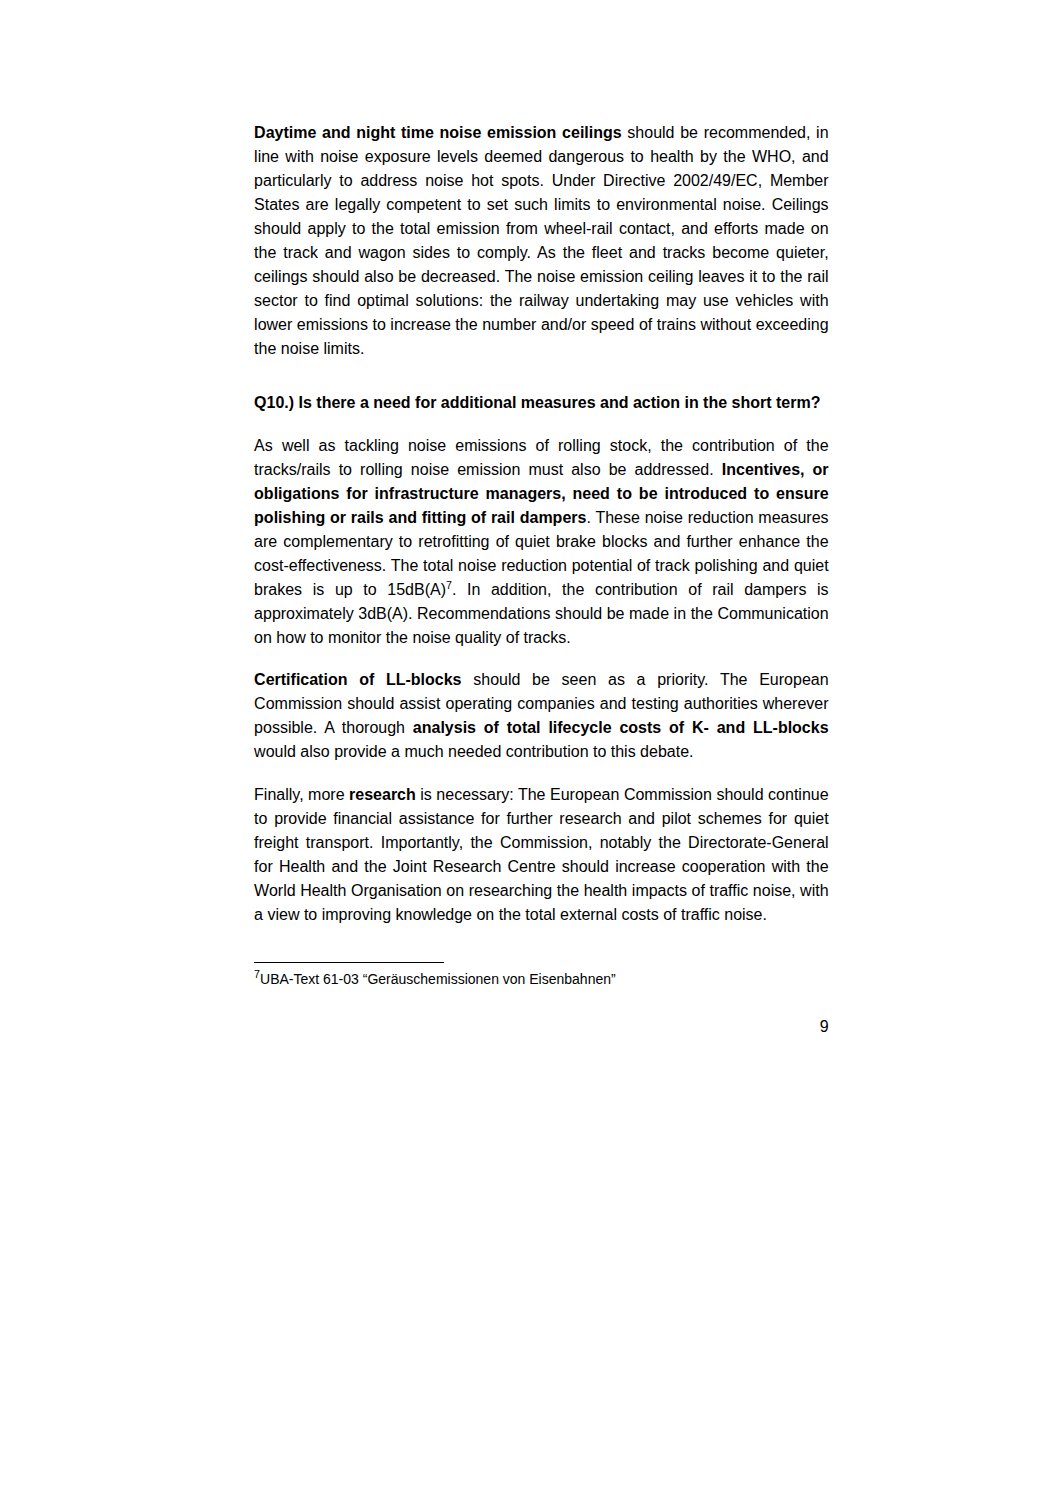Daytime and night time noise emission ceilings should be recommended, in line with noise exposure levels deemed dangerous to health by the WHO, and particularly to address noise hot spots. Under Directive 2002/49/EC, Member States are legally competent to set such limits to environmental noise. Ceilings should apply to the total emission from wheel-rail contact, and efforts made on the track and wagon sides to comply. As the fleet and tracks become quieter, ceilings should also be decreased. The noise emission ceiling leaves it to the rail sector to find optimal solutions: the railway undertaking may use vehicles with lower emissions to increase the number and/or speed of trains without exceeding the noise limits.
Q10.) Is there a need for additional measures and action in the short term?
As well as tackling noise emissions of rolling stock, the contribution of the tracks/rails to rolling noise emission must also be addressed. Incentives, or obligations for infrastructure managers, need to be introduced to ensure polishing or rails and fitting of rail dampers. These noise reduction measures are complementary to retrofitting of quiet brake blocks and further enhance the cost-effectiveness. The total noise reduction potential of track polishing and quiet brakes is up to 15dB(A)7. In addition, the contribution of rail dampers is approximately 3dB(A). Recommendations should be made in the Communication on how to monitor the noise quality of tracks.
Certification of LL-blocks should be seen as a priority. The European Commission should assist operating companies and testing authorities wherever possible. A thorough analysis of total lifecycle costs of K- and LL-blocks would also provide a much needed contribution to this debate.
Finally, more research is necessary: The European Commission should continue to provide financial assistance for further research and pilot schemes for quiet freight transport. Importantly, the Commission, notably the Directorate-General for Health and the Joint Research Centre should increase cooperation with the World Health Organisation on researching the health impacts of traffic noise, with a view to improving knowledge on the total external costs of traffic noise.
7UBA-Text 61-03 “Geräuschemissionen von Eisenbahnen”
9